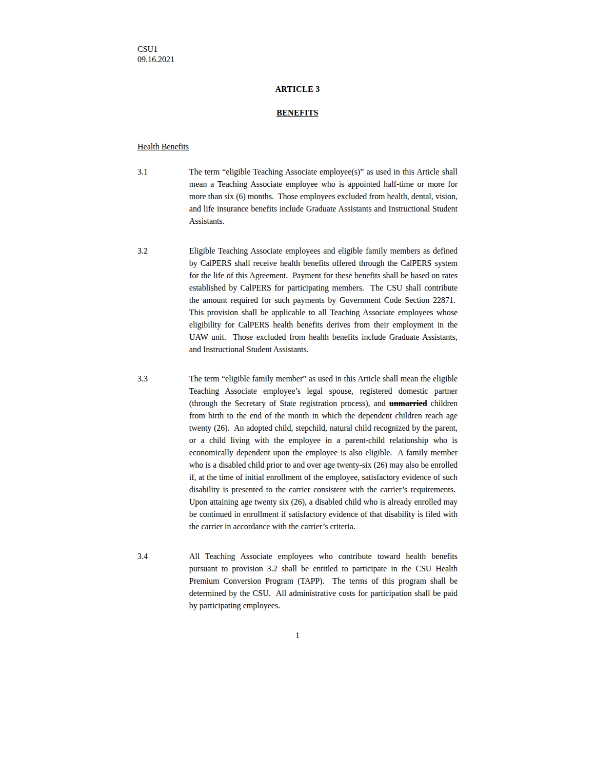CSU1
09.16.2021
ARTICLE 3
BENEFITS
Health Benefits
3.1
The term “eligible Teaching Associate employee(s)” as used in this Article shall mean a Teaching Associate employee who is appointed half-time or more for more than six (6) months. Those employees excluded from health, dental, vision, and life insurance benefits include Graduate Assistants and Instructional Student Assistants.
3.2
Eligible Teaching Associate employees and eligible family members as defined by CalPERS shall receive health benefits offered through the CalPERS system for the life of this Agreement. Payment for these benefits shall be based on rates established by CalPERS for participating members. The CSU shall contribute the amount required for such payments by Government Code Section 22871. This provision shall be applicable to all Teaching Associate employees whose eligibility for CalPERS health benefits derives from their employment in the UAW unit. Those excluded from health benefits include Graduate Assistants, and Instructional Student Assistants.
3.3
The term “eligible family member” as used in this Article shall mean the eligible Teaching Associate employee’s legal spouse, registered domestic partner (through the Secretary of State registration process), and unmarried children from birth to the end of the month in which the dependent children reach age twenty (26). An adopted child, stepchild, natural child recognized by the parent, or a child living with the employee in a parent-child relationship who is economically dependent upon the employee is also eligible. A family member who is a disabled child prior to and over age twenty-six (26) may also be enrolled if, at the time of initial enrollment of the employee, satisfactory evidence of such disability is presented to the carrier consistent with the carrier’s requirements. Upon attaining age twenty six (26), a disabled child who is already enrolled may be continued in enrollment if satisfactory evidence of that disability is filed with the carrier in accordance with the carrier’s criteria.
3.4
All Teaching Associate employees who contribute toward health benefits pursuant to provision 3.2 shall be entitled to participate in the CSU Health Premium Conversion Program (TAPP). The terms of this program shall be determined by the CSU. All administrative costs for participation shall be paid by participating employees.
1